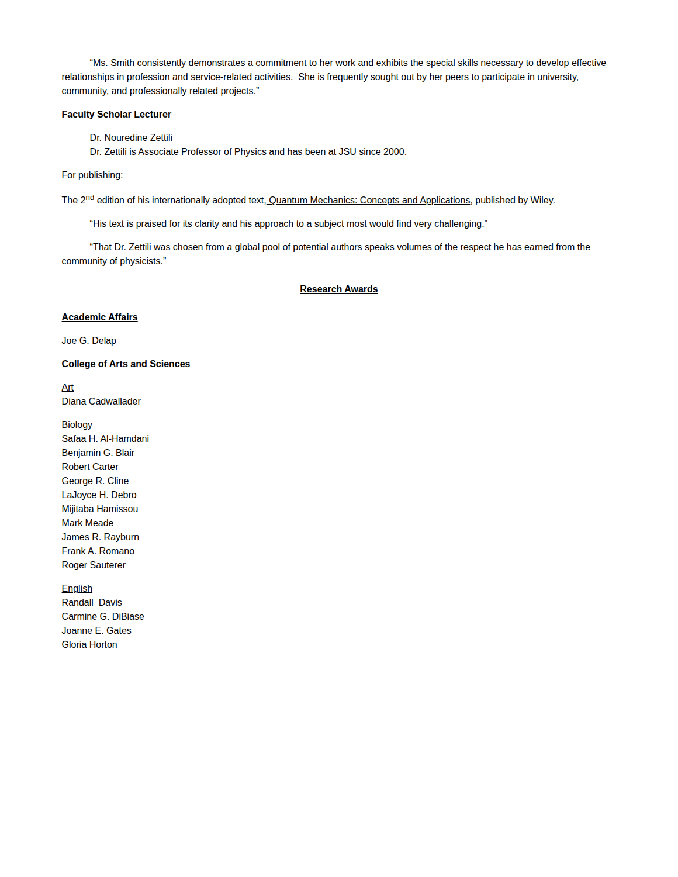“Ms. Smith consistently demonstrates a commitment to her work and exhibits the special skills necessary to develop effective relationships in profession and service-related activities. She is frequently sought out by her peers to participate in university, community, and professionally related projects.”
Faculty Scholar Lecturer
Dr. Nouredine Zettili
Dr. Zettili is Associate Professor of Physics and has been at JSU since 2000.
For publishing:
The 2nd edition of his internationally adopted text, Quantum Mechanics: Concepts and Applications, published by Wiley.
“His text is praised for its clarity and his approach to a subject most would find very challenging.”
“That Dr. Zettili was chosen from a global pool of potential authors speaks volumes of the respect he has earned from the community of physicists.”
Research Awards
Academic Affairs
Joe G. Delap
College of Arts and Sciences
Art
Diana Cadwallader
Biology
Safaa H. Al-Hamdani
Benjamin G. Blair
Robert Carter
George R. Cline
LaJoyce H. Debro
Mijitaba Hamissou
Mark Meade
James R. Rayburn
Frank A. Romano
Roger Sauterer
English
Randall Davis
Carmine G. DiBiase
Joanne E. Gates
Gloria Horton